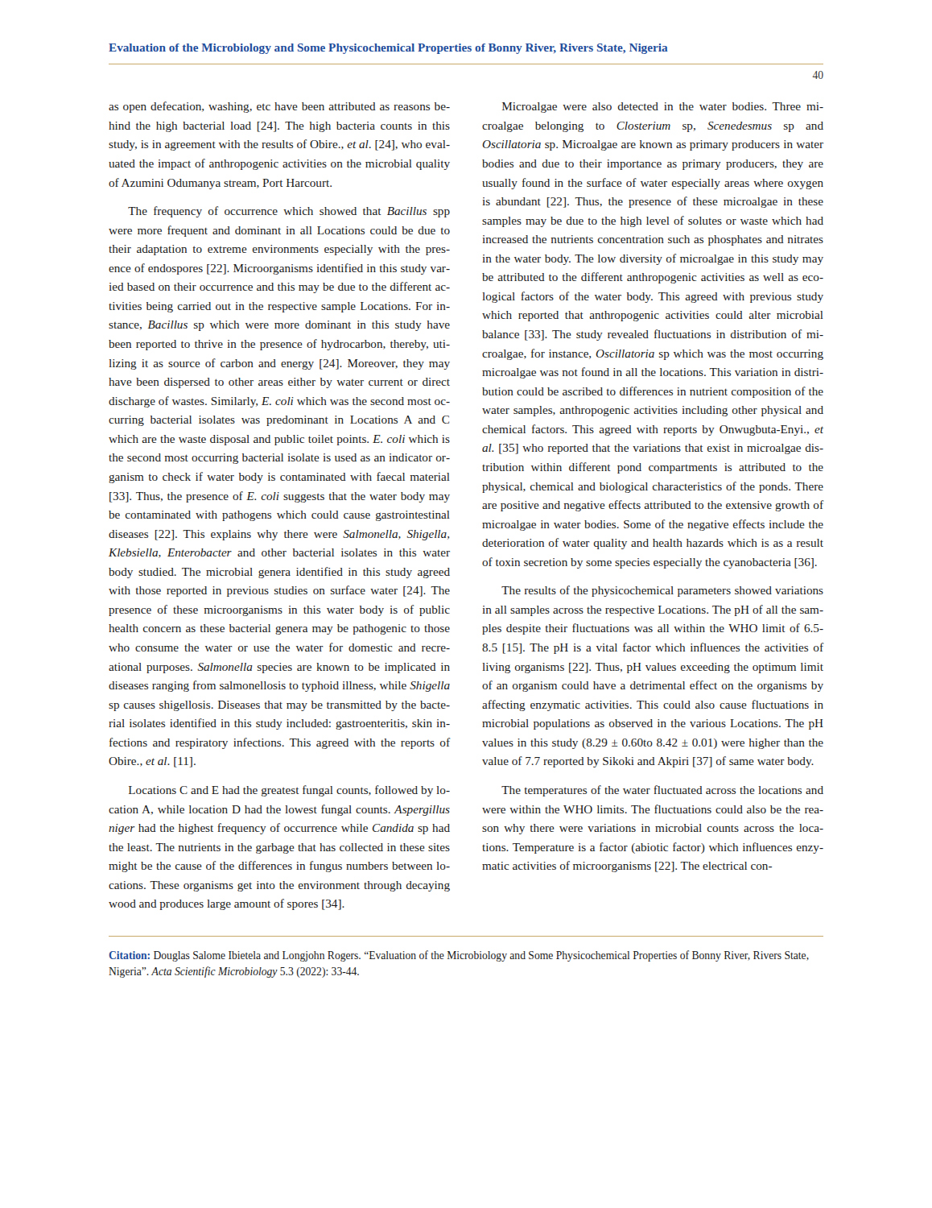Evaluation of the Microbiology and Some Physicochemical Properties of Bonny River, Rivers State, Nigeria
40
as open defecation, washing, etc have been attributed as reasons behind the high bacterial load [24]. The high bacteria counts in this study, is in agreement with the results of Obire., et al. [24], who evaluated the impact of anthropogenic activities on the microbial quality of Azumini Odumanya stream, Port Harcourt.
The frequency of occurrence which showed that Bacillus spp were more frequent and dominant in all Locations could be due to their adaptation to extreme environments especially with the presence of endospores [22]. Microorganisms identified in this study varied based on their occurrence and this may be due to the different activities being carried out in the respective sample Locations. For instance, Bacillus sp which were more dominant in this study have been reported to thrive in the presence of hydrocarbon, thereby, utilizing it as source of carbon and energy [24]. Moreover, they may have been dispersed to other areas either by water current or direct discharge of wastes. Similarly, E. coli which was the second most occurring bacterial isolates was predominant in Locations A and C which are the waste disposal and public toilet points. E. coli which is the second most occurring bacterial isolate is used as an indicator organism to check if water body is contaminated with faecal material [33]. Thus, the presence of E. coli suggests that the water body may be contaminated with pathogens which could cause gastrointestinal diseases [22]. This explains why there were Salmonella, Shigella, Klebsiella, Enterobacter and other bacterial isolates in this water body studied. The microbial genera identified in this study agreed with those reported in previous studies on surface water [24]. The presence of these microorganisms in this water body is of public health concern as these bacterial genera may be pathogenic to those who consume the water or use the water for domestic and recreational purposes. Salmonella species are known to be implicated in diseases ranging from salmonellosis to typhoid illness, while Shigella sp causes shigellosis. Diseases that may be transmitted by the bacterial isolates identified in this study included: gastroenteritis, skin infections and respiratory infections. This agreed with the reports of Obire., et al. [11].
Locations C and E had the greatest fungal counts, followed by location A, while location D had the lowest fungal counts. Aspergillus niger had the highest frequency of occurrence while Candida sp had the least. The nutrients in the garbage that has collected in these sites might be the cause of the differences in fungus numbers between locations. These organisms get into the environment through decaying wood and produces large amount of spores [34].
Microalgae were also detected in the water bodies. Three microalgae belonging to Closterium sp, Scenedesmus sp and Oscillatoria sp. Microalgae are known as primary producers in water bodies and due to their importance as primary producers, they are usually found in the surface of water especially areas where oxygen is abundant [22]. Thus, the presence of these microalgae in these samples may be due to the high level of solutes or waste which had increased the nutrients concentration such as phosphates and nitrates in the water body. The low diversity of microalgae in this study may be attributed to the different anthropogenic activities as well as ecological factors of the water body. This agreed with previous study which reported that anthropogenic activities could alter microbial balance [33]. The study revealed fluctuations in distribution of microalgae, for instance, Oscillatoria sp which was the most occurring microalgae was not found in all the locations. This variation in distribution could be ascribed to differences in nutrient composition of the water samples, anthropogenic activities including other physical and chemical factors. This agreed with reports by Onwugbuta-Enyi., et al. [35] who reported that the variations that exist in microalgae distribution within different pond compartments is attributed to the physical, chemical and biological characteristics of the ponds. There are positive and negative effects attributed to the extensive growth of microalgae in water bodies. Some of the negative effects include the deterioration of water quality and health hazards which is as a result of toxin secretion by some species especially the cyanobacteria [36].
The results of the physicochemical parameters showed variations in all samples across the respective Locations. The pH of all the samples despite their fluctuations was all within the WHO limit of 6.5-8.5 [15]. The pH is a vital factor which influences the activities of living organisms [22]. Thus, pH values exceeding the optimum limit of an organism could have a detrimental effect on the organisms by affecting enzymatic activities. This could also cause fluctuations in microbial populations as observed in the various Locations. The pH values in this study (8.29 ± 0.60to 8.42 ± 0.01) were higher than the value of 7.7 reported by Sikoki and Akpiri [37] of same water body.
The temperatures of the water fluctuated across the locations and were within the WHO limits. The fluctuations could also be the reason why there were variations in microbial counts across the locations. Temperature is a factor (abiotic factor) which influences enzymatic activities of microorganisms [22]. The electrical con-
Citation: Douglas Salome Ibietela and Longjohn Rogers. “Evaluation of the Microbiology and Some Physicochemical Properties of Bonny River, Rivers State, Nigeria”. Acta Scientific Microbiology 5.3 (2022): 33-44.